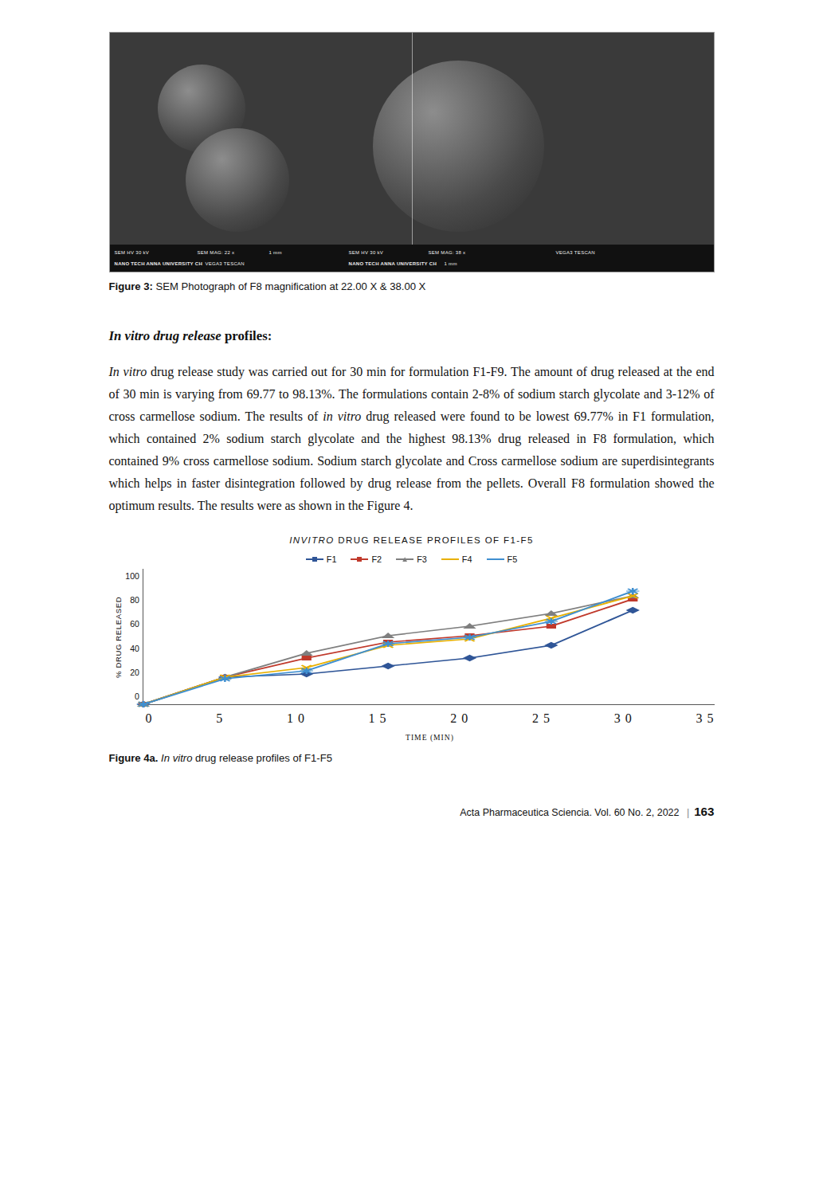SEM HV 30 kV SEM MAG: 22 x 1 mm SEM HV 30 kV SEM MAG: 38 x VEGA3 TESCAN NANO TECH ANNA UNIVERSITY CH NANO TECH ANNA UNIVERSITY CH VEGA3 TESCAN 1 mm
Figure 3: SEM Photograph of F8 magnification at 22.00 X & 38.00 X
In vitro drug release profiles:
In vitro drug release study was carried out for 30 min for formulation F1-F9. The amount of drug released at the end of 30 min is varying from 69.77 to 98.13%. The formulations contain 2-8% of sodium starch glycolate and 3-12% of cross carmellose sodium. The results of in vitro drug released were found to be lowest 69.77% in F1 formulation, which contained 2% sodium starch glycolate and the highest 98.13% drug released in F8 formulation, which contained 9% cross carmellose sodium. Sodium starch glycolate and Cross carmellose sodium are superdisintegrants which helps in faster disintegration followed by drug release from the pellets. Overall F8 formulation showed the optimum results. The results were as shown in the Figure 4.
INVITRO DRUG RELEASE PROFILES OF F1-F5
F1 F2 F3 F4 F5
% DRUG RELEASED
100806040200
051 01 52 02 53 03 5
TIME (MIN)
Figure 4a. In vitro drug release profiles of F1-F5
Acta Pharmaceutica Sciencia. Vol. 60 No. 2, 2022 |163